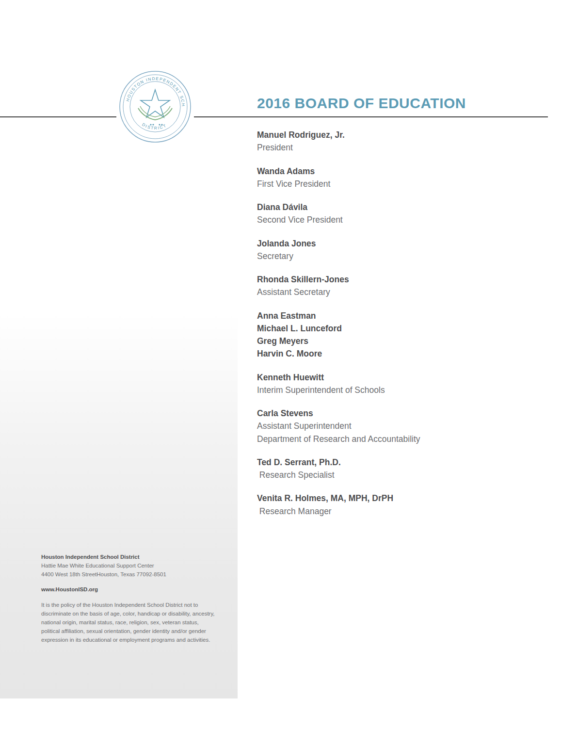HOUSTON INDEPENDENT SCHOOL DISTRICT
2016 BOARD OF EDUCATION
Manuel Rodriguez, Jr.
President
Wanda Adams
First Vice President
Diana Dávila
Second Vice President
Jolanda Jones
Secretary
Rhonda Skillern-Jones
Assistant Secretary
Anna Eastman
Michael L. Lunceford
Greg Meyers
Harvin C. Moore
Kenneth Huewitt
Interim Superintendent of Schools
Carla Stevens
Assistant Superintendent
Department of Research and Accountability
Ted D. Serrant, Ph.D.
Research Specialist
Venita R. Holmes, MA, MPH, DrPH
Research Manager
Houston Independent School District
Hattie Mae White Educational Support Center
4400 West 18th StreetHouston, Texas 77092-8501
www.HoustonISD.org
It is the policy of the Houston Independent School District not to discriminate on the basis of age, color, handicap or disability, ancestry, national origin, marital status, race, religion, sex, veteran status, political affiliation, sexual orientation, gender identity and/or gender expression in its educational or employment programs and activities.